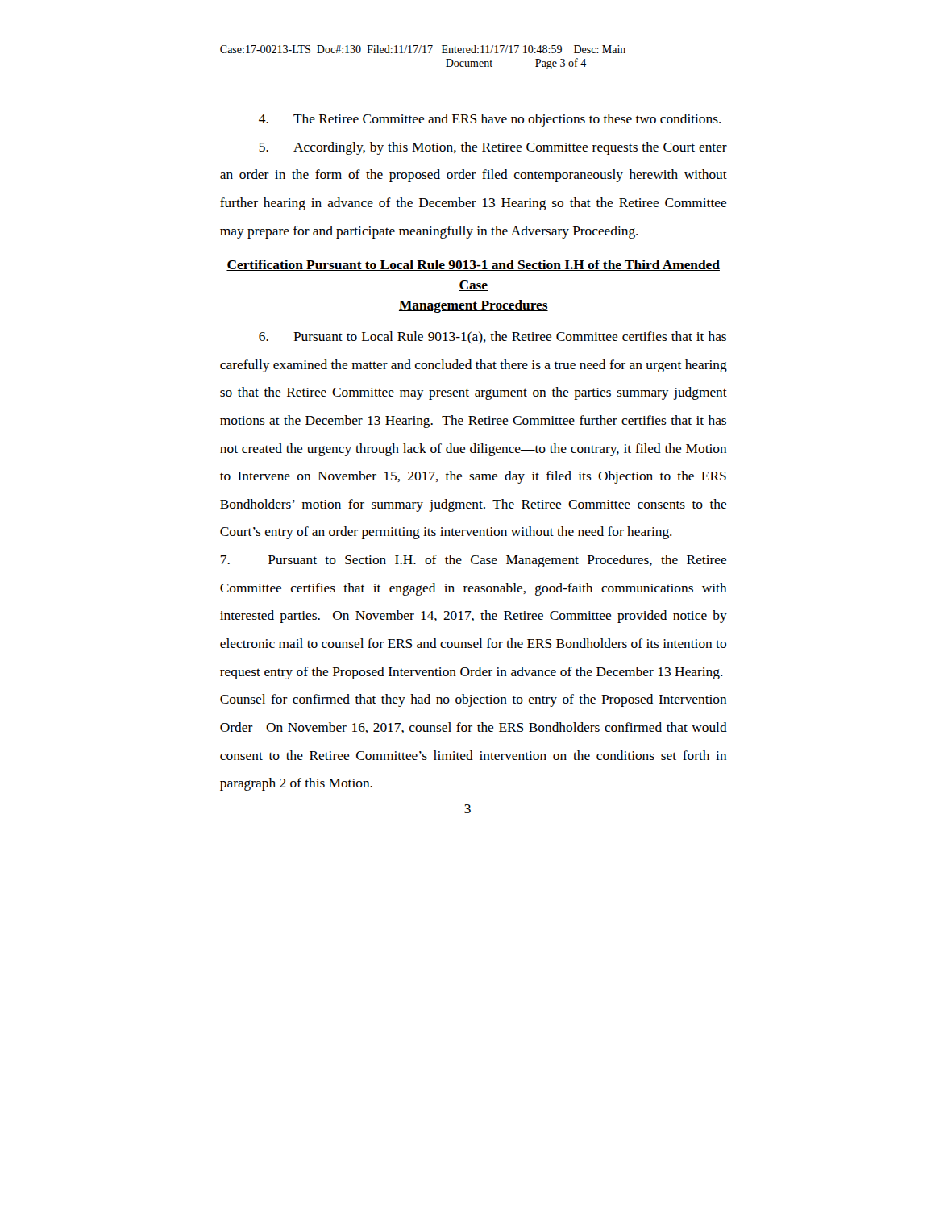Case:17-00213-LTS Doc#:130 Filed:11/17/17 Entered:11/17/17 10:48:59 Desc: Main
Document Page 3 of 4
4. The Retiree Committee and ERS have no objections to these two conditions.
5. Accordingly, by this Motion, the Retiree Committee requests the Court enter an order in the form of the proposed order filed contemporaneously herewith without further hearing in advance of the December 13 Hearing so that the Retiree Committee may prepare for and participate meaningfully in the Adversary Proceeding.
Certification Pursuant to Local Rule 9013-1 and Section I.H of the Third Amended Case
Management Procedures
6. Pursuant to Local Rule 9013-1(a), the Retiree Committee certifies that it has carefully examined the matter and concluded that there is a true need for an urgent hearing so that the Retiree Committee may present argument on the parties summary judgment motions at the December 13 Hearing. The Retiree Committee further certifies that it has not created the urgency through lack of due diligence—to the contrary, it filed the Motion to Intervene on November 15, 2017, the same day it filed its Objection to the ERS Bondholders’ motion for summary judgment. The Retiree Committee consents to the Court’s entry of an order permitting its intervention without the need for hearing.
7. Pursuant to Section I.H. of the Case Management Procedures, the Retiree Committee certifies that it engaged in reasonable, good-faith communications with interested parties. On November 14, 2017, the Retiree Committee provided notice by electronic mail to counsel for ERS and counsel for the ERS Bondholders of its intention to request entry of the Proposed Intervention Order in advance of the December 13 Hearing. Counsel for confirmed that they had no objection to entry of the Proposed Intervention Order On November 16, 2017, counsel for the ERS Bondholders confirmed that would consent to the Retiree Committee’s limited intervention on the conditions set forth in paragraph 2 of this Motion.
3